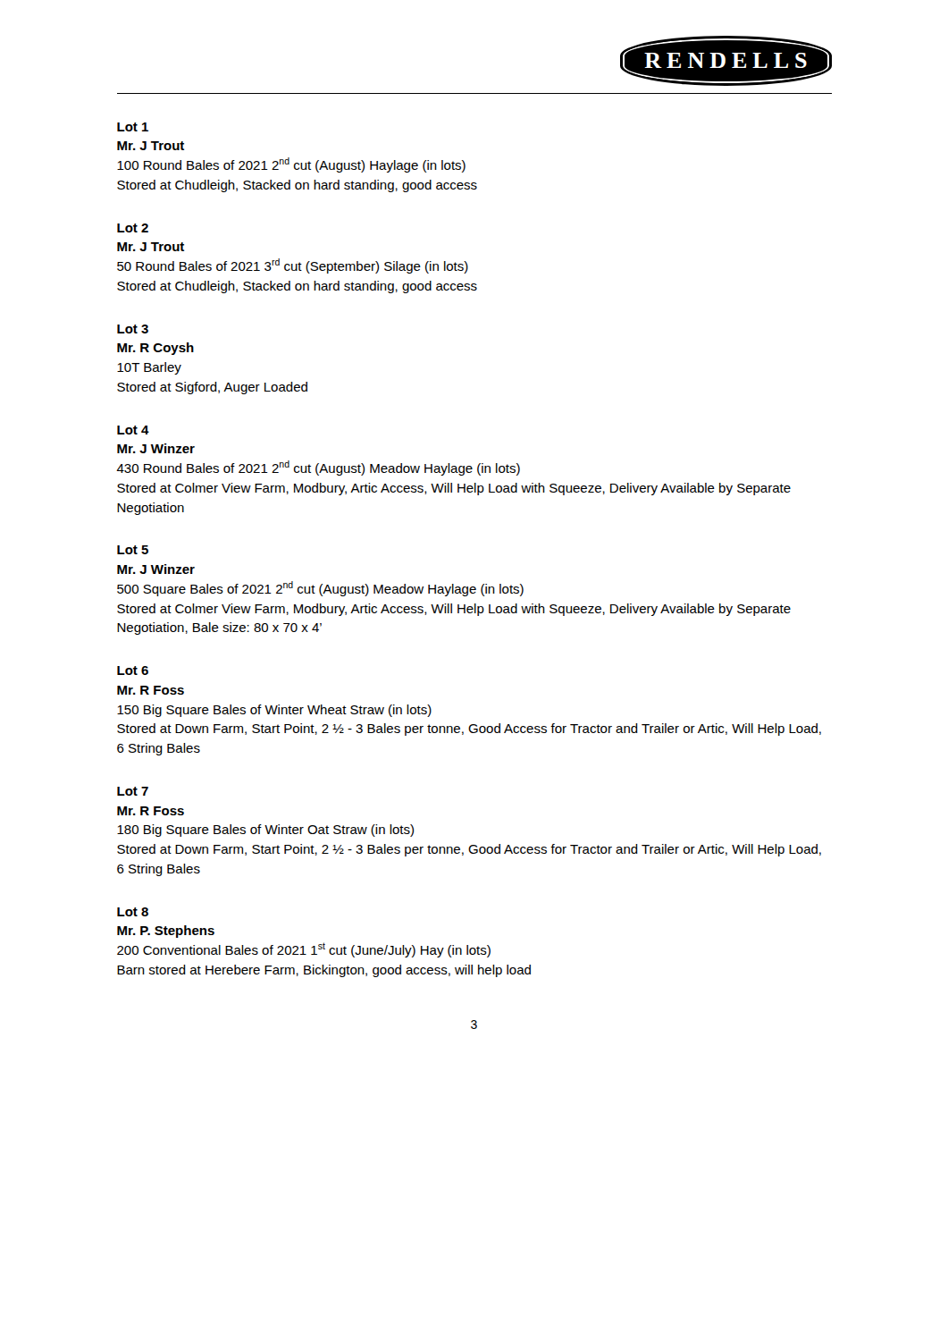RENDELLS
Lot 1
Mr. J Trout
100 Round Bales of 2021 2nd cut (August) Haylage (in lots)
Stored at Chudleigh, Stacked on hard standing, good access
Lot 2
Mr. J Trout
50 Round Bales of 2021 3rd cut (September) Silage (in lots)
Stored at Chudleigh, Stacked on hard standing, good access
Lot 3
Mr. R Coysh
10T Barley
Stored at Sigford, Auger Loaded
Lot 4
Mr. J Winzer
430 Round Bales of 2021 2nd cut (August) Meadow Haylage (in lots)
Stored at Colmer View Farm, Modbury, Artic Access, Will Help Load with Squeeze, Delivery Available by Separate Negotiation
Lot 5
Mr. J Winzer
500 Square Bales of 2021 2nd cut (August) Meadow Haylage (in lots)
Stored at Colmer View Farm, Modbury, Artic Access, Will Help Load with Squeeze, Delivery Available by Separate Negotiation, Bale size: 80 x 70 x 4’
Lot 6
Mr. R Foss
150 Big Square Bales of Winter Wheat Straw (in lots)
Stored at Down Farm, Start Point, 2 ½ - 3 Bales per tonne, Good Access for Tractor and Trailer or Artic, Will Help Load, 6 String Bales
Lot 7
Mr. R Foss
180 Big Square Bales of Winter Oat Straw (in lots)
Stored at Down Farm, Start Point, 2 ½ - 3 Bales per tonne, Good Access for Tractor and Trailer or Artic, Will Help Load, 6 String Bales
Lot 8
Mr. P. Stephens
200 Conventional Bales of 2021 1st cut (June/July) Hay (in lots)
Barn stored at Herebere Farm, Bickington, good access, will help load
3